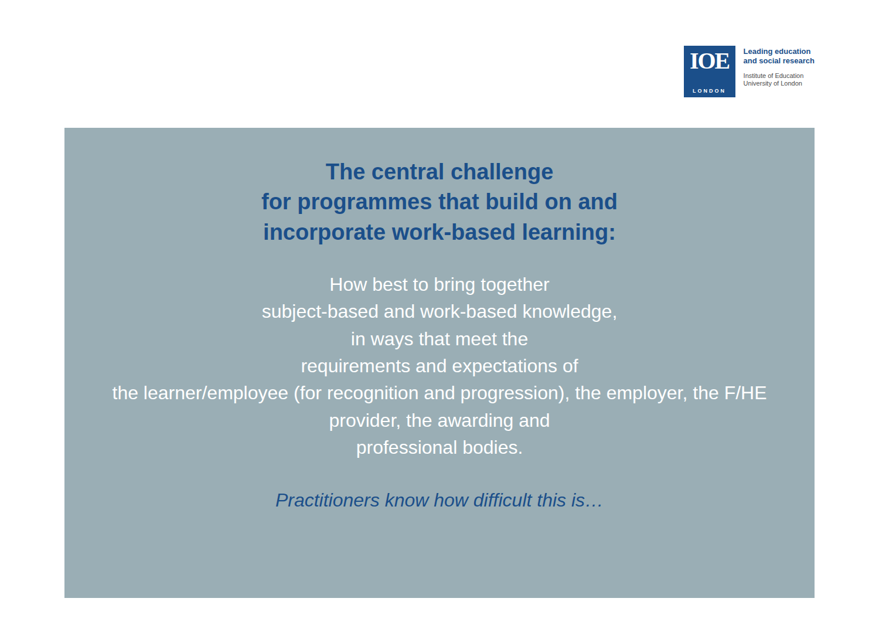IOE LONDON
Leading education
and social research
Institute of Education
University of London
The central challenge
for programmes that build on and
incorporate work-based learning:
How best to bring together
subject-based and work-based knowledge,
in ways that meet the
requirements and expectations of
the learner/employee (for recognition and progression), the employer, the F/HE provider, the awarding and
professional bodies.
Practitioners know how difficult this is…